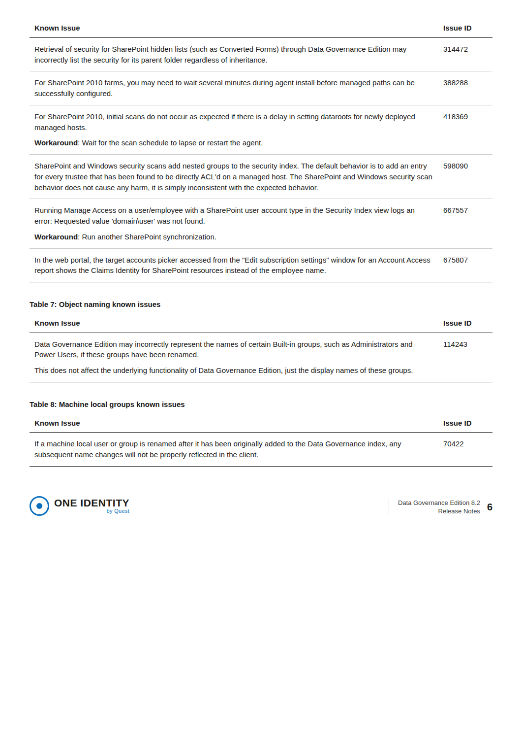| Known Issue | Issue ID |
| --- | --- |
| Retrieval of security for SharePoint hidden lists (such as Converted Forms) through Data Governance Edition may incorrectly list the security for its parent folder regardless of inheritance. | 314472 |
| For SharePoint 2010 farms, you may need to wait several minutes during agent install before managed paths can be successfully configured. | 388288 |
| For SharePoint 2010, initial scans do not occur as expected if there is a delay in setting dataroots for newly deployed managed hosts. Workaround : Wait for the scan schedule to lapse or restart the agent. | 418369 |
| SharePoint and Windows security scans add nested groups to the security index. The default behavior is to add an entry for every trustee that has been found to be directly ACL'd on a managed host. The SharePoint and Windows security scan behavior does not cause any harm, it is simply inconsistent with the expected behavior. | 598090 |
| Running Manage Access on a user/employee with a SharePoint user account type in the Security Index view logs an error: Requested value 'domain\user' was not found. Workaround : Run another SharePoint synchronization. | 667557 |
| In the web portal, the target accounts picker accessed from the "Edit subscription settings" window for an Account Access report shows the Claims Identity for SharePoint resources instead of the employee name. | 675807 |
Table 7: Object naming known issues
| Known Issue | Issue ID |
| --- | --- |
| Data Governance Edition may incorrectly represent the names of certain Built-in groups, such as Administrators and Power Users, if these groups have been renamed. This does not affect the underlying functionality of Data Governance Edition, just the display names of these groups. | 114243 |
Table 8: Machine local groups known issues
| Known Issue | Issue ID |
| --- | --- |
| If a machine local user or group is renamed after it has been originally added to the Data Governance index, any subsequent name changes will not be properly reflected in the client. | 70422 |
ONE IDENTITY
by Quest
Data Governance Edition 8.2
Release Notes
6